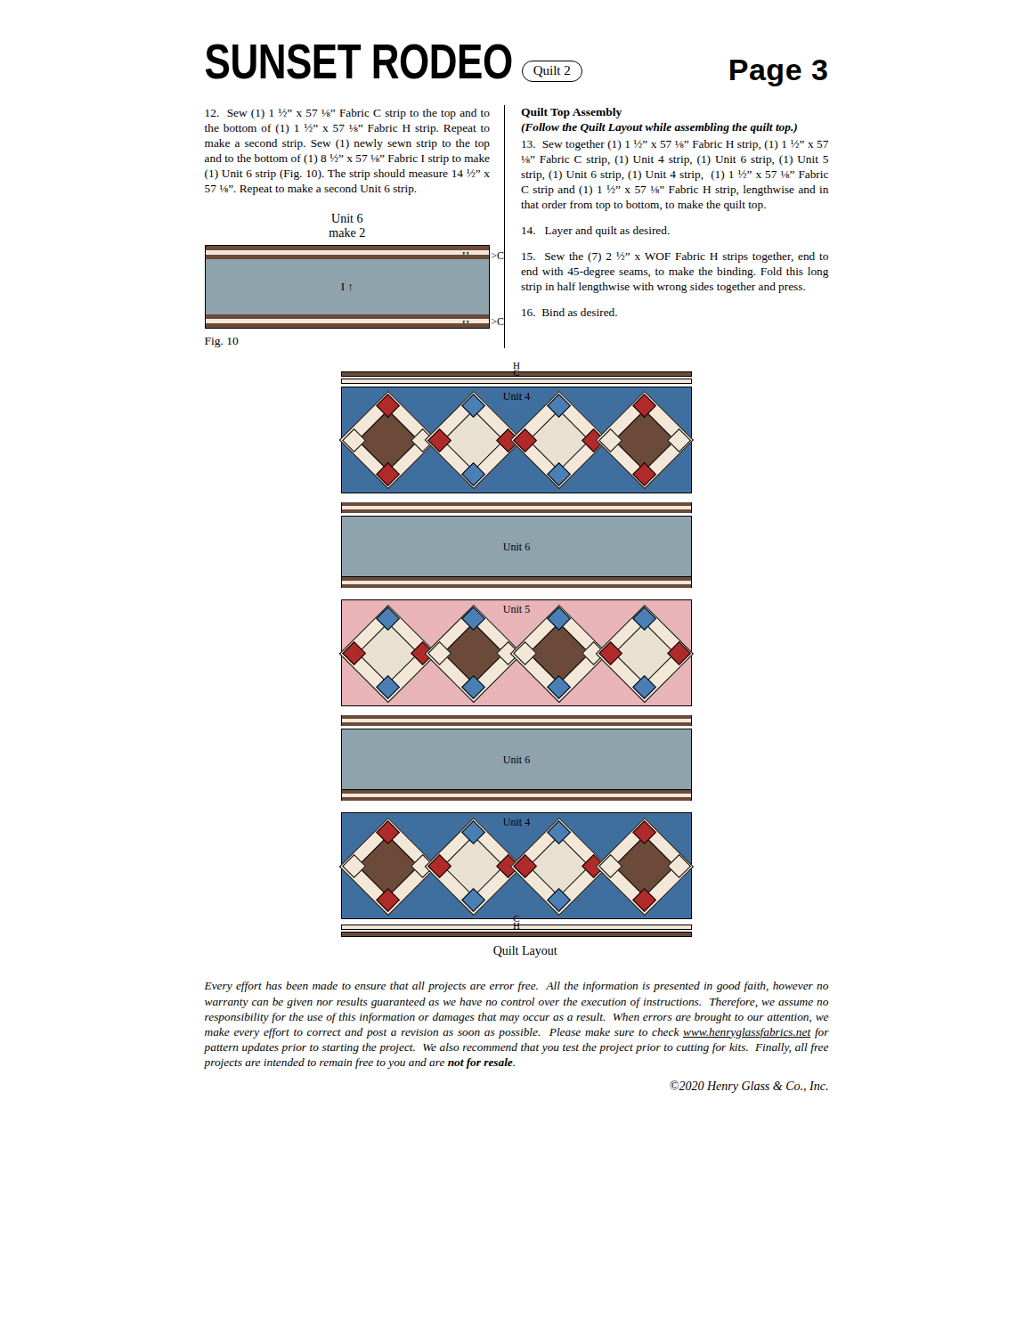Sunset Rodeo
Quilt 2
Page 3
12. Sew (1) 1 ½” x 57 ⅛” Fabric C strip to the top and to the bottom of (1) 1 ½” x 57 ⅛” Fabric H strip. Repeat to make a second strip. Sew (1) newly sewn strip to the top and to the bottom of (1) 8 ½” x 57 ⅛” Fabric I strip to make (1) Unit 6 strip (Fig. 10). The strip should measure 14 ½” x 57 ⅛”. Repeat to make a second Unit 6 strip.
Unit 6
make 2
H
I ↑
H
>C >C
Fig. 10
Quilt Top Assembly
(Follow the Quilt Layout while assembling the quilt top.)
13. Sew together (1) 1 ½” x 57 ⅛” Fabric H strip, (1) 1 ½” x 57 ⅛” Fabric C strip, (1) Unit 4 strip, (1) Unit 6 strip, (1) Unit 5 strip, (1) Unit 6 strip, (1) Unit 4 strip, (1) 1 ½” x 57 ⅛” Fabric C strip and (1) 1 ½” x 57 ⅛” Fabric H strip, lengthwise and in that order from top to bottom, to make the quilt top.
14. Layer and quilt as desired.
15. Sew the (7) 2 ½” x WOF Fabric H strips together, end to end with 45-degree seams, to make the binding. Fold this long strip in half lengthwise with wrong sides together and press.
16. Bind as desired.
H
C
Unit 4
Unit 6
Unit 5
Unit 6
Unit 4
C
H
Quilt Layout
Every effort has been made to ensure that all projects are error free. All the information is presented in good faith, however no warranty can be given nor results guaranteed as we have no control over the execution of instructions. Therefore, we assume no responsibility for the use of this information or damages that may occur as a result. When errors are brought to our attention, we make every effort to correct and post a revision as soon as possible. Please make sure to check www.henryglassfabrics.net for pattern updates prior to starting the project. We also recommend that you test the project prior to cutting for kits. Finally, all free projects are intended to remain free to you and are not for resale.
©2020 Henry Glass & Co., Inc.